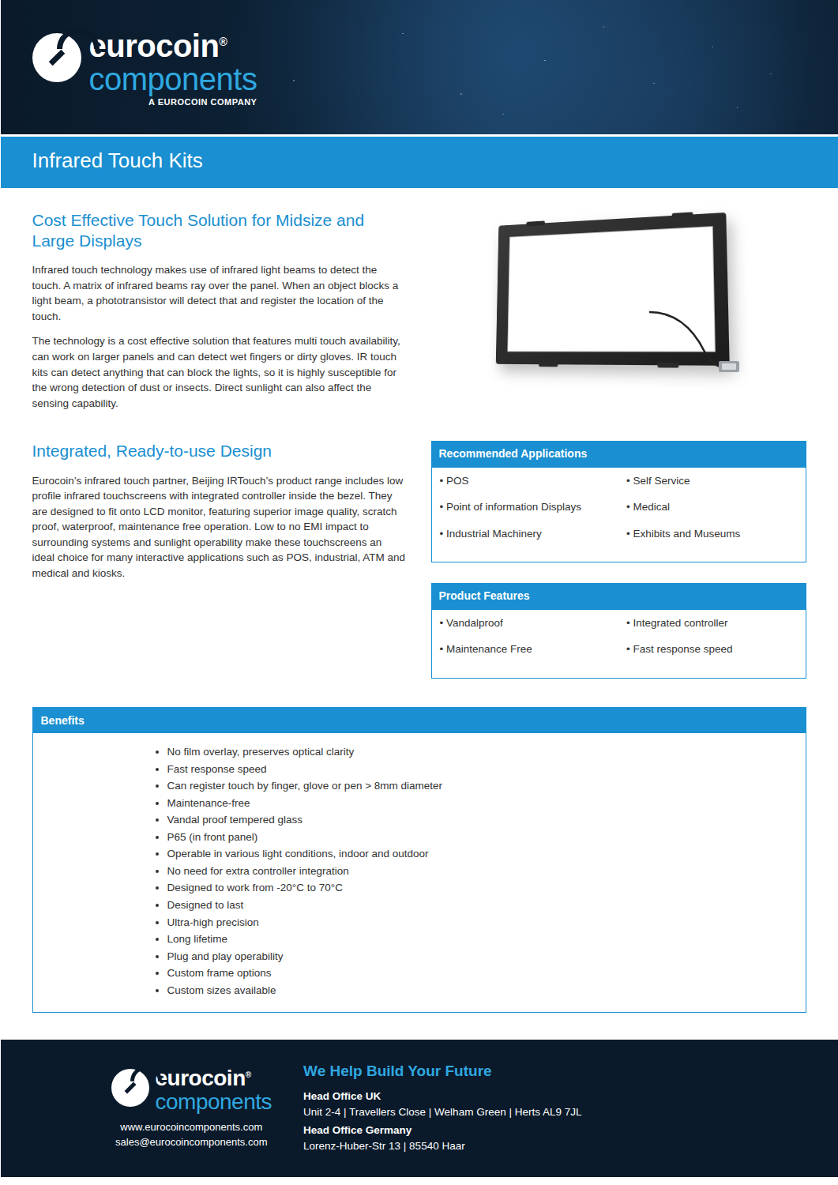eurocoin®
components
A EUROCOIN COMPANY
Infrared Touch Kits
Cost Effective Touch Solution for Midsize and Large Displays
Infrared touch technology makes use of infrared light beams to detect the touch. A matrix of infrared beams ray over the panel. When an object blocks a light beam, a phototransistor will detect that and register the location of the touch.
The technology is a cost effective solution that features multi touch availability, can work on larger panels and can detect wet fingers or dirty gloves. IR touch kits can detect anything that can block the lights, so it is highly susceptible for the wrong detection of dust or insects. Direct sunlight can also affect the sensing capability.
Integrated, Ready-to-use Design
Eurocoin’s infrared touch partner, Beijing IRTouch’s product range includes low profile infrared touchscreens with integrated controller inside the bezel. They are designed to fit onto LCD monitor, featuring superior image quality, scratch proof, waterproof, maintenance free operation. Low to no EMI impact to surrounding systems and sunlight operability make these touchscreens an ideal choice for many interactive applications such as POS, industrial, ATM and medical and kiosks.
Recommended Applications
| • POS | • Self Service |
| • Point of information Displays | • Medical |
| • Industrial Machinery | • Exhibits and Museums |
Product Features
| • Vandalproof | • Integrated controller |
| • Maintenance Free | • Fast response speed |
Benefits
No film overlay, preserves optical clarity
Fast response speed
Can register touch by finger, glove or pen > 8mm diameter
Maintenance-free
Vandal proof tempered glass
P65 (in front panel)
Operable in various light conditions, indoor and outdoor
No need for extra controller integration
Designed to work from -20°C to 70°C
Designed to last
Ultra-high precision
Long lifetime
Plug and play operability
Custom frame options
Custom sizes available
eurocoin®
components
www.eurocoincomponents.com
sales@eurocoincomponents.com
We Help Build Your Future
Head Office UKUnit 2-4 | Travellers Close | Welham Green | Herts AL9 7JL
Head Office Germany Lorenz-Huber-Str 13 | 85540 Haar